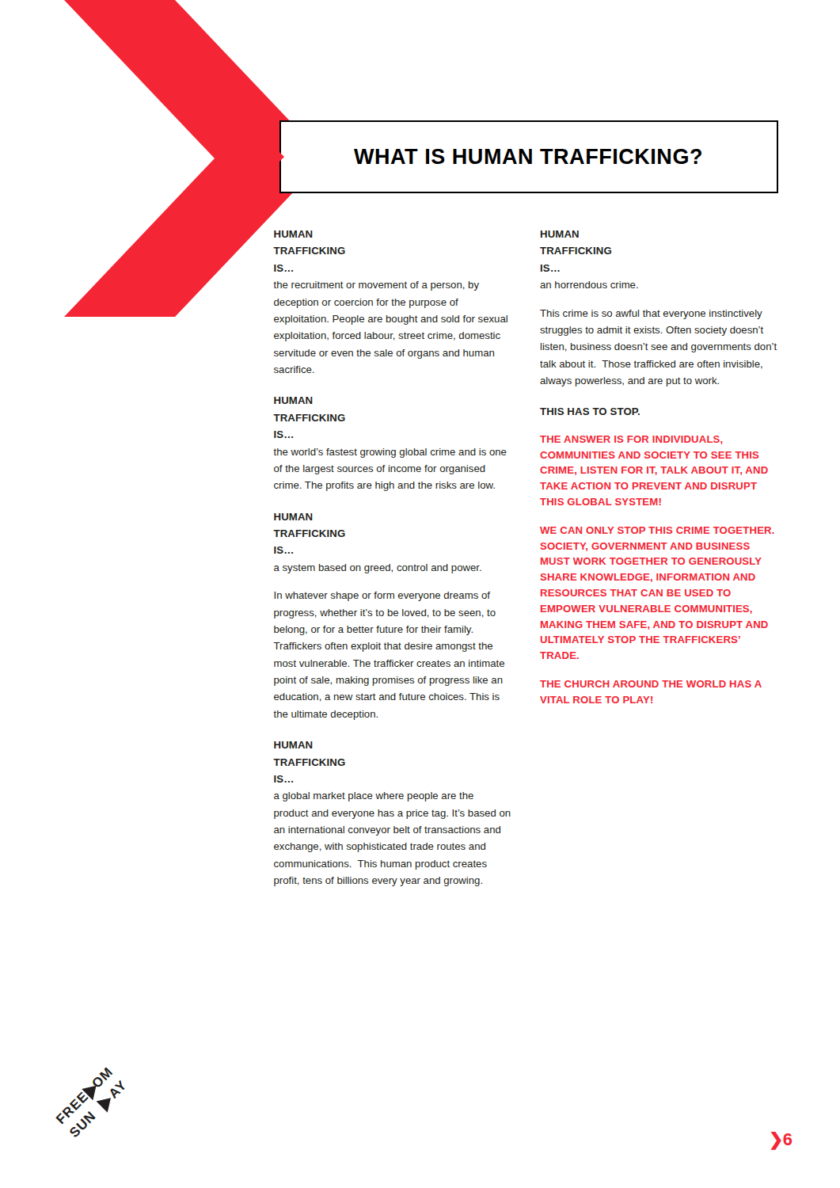What is Human Trafficking?
Human
Trafficking
is…
the recruitment or movement of a person, by deception or coercion for the purpose of exploitation. People are bought and sold for sexual exploitation, forced labour, street crime, domestic servitude or even the sale of organs and human sacrifice.
Human
Trafficking
is…
the world’s fastest growing global crime and is one of the largest sources of income for organised crime. The profits are high and the risks are low.
Human
Trafficking
is…
a system based on greed, control and power.
In whatever shape or form everyone dreams of progress, whether it’s to be loved, to be seen, to belong, or for a better future for their family. Traffickers often exploit that desire amongst the most vulnerable. The trafficker creates an intimate point of sale, making promises of progress like an education, a new start and future choices. This is the ultimate deception.
Human
Trafficking
is…
a global market place where people are the product and everyone has a price tag. It’s based on an international conveyor belt of transactions and exchange, with sophisticated trade routes and communications. This human product creates profit, tens of billions every year and growing.
Human
Trafficking
is…
an horrendous crime.
This crime is so awful that everyone instinctively struggles to admit it exists. Often society doesn’t listen, business doesn’t see and governments don’t talk about it. Those trafficked are often invisible, always powerless, and are put to work.
This has to stop.
The answer is for individuals, communities and society to see this crime, listen for it, talk about it, and take action to prevent and disrupt this global system!
We can only stop this crime together. Society, government and business must work together to generously share knowledge, information and resources that can be used to empower vulnerable communities, making them safe, and to disrupt and ultimately stop the traffickers’ trade.
The church around the world has a vital role to play!
FREE OM SUN AY
❯6